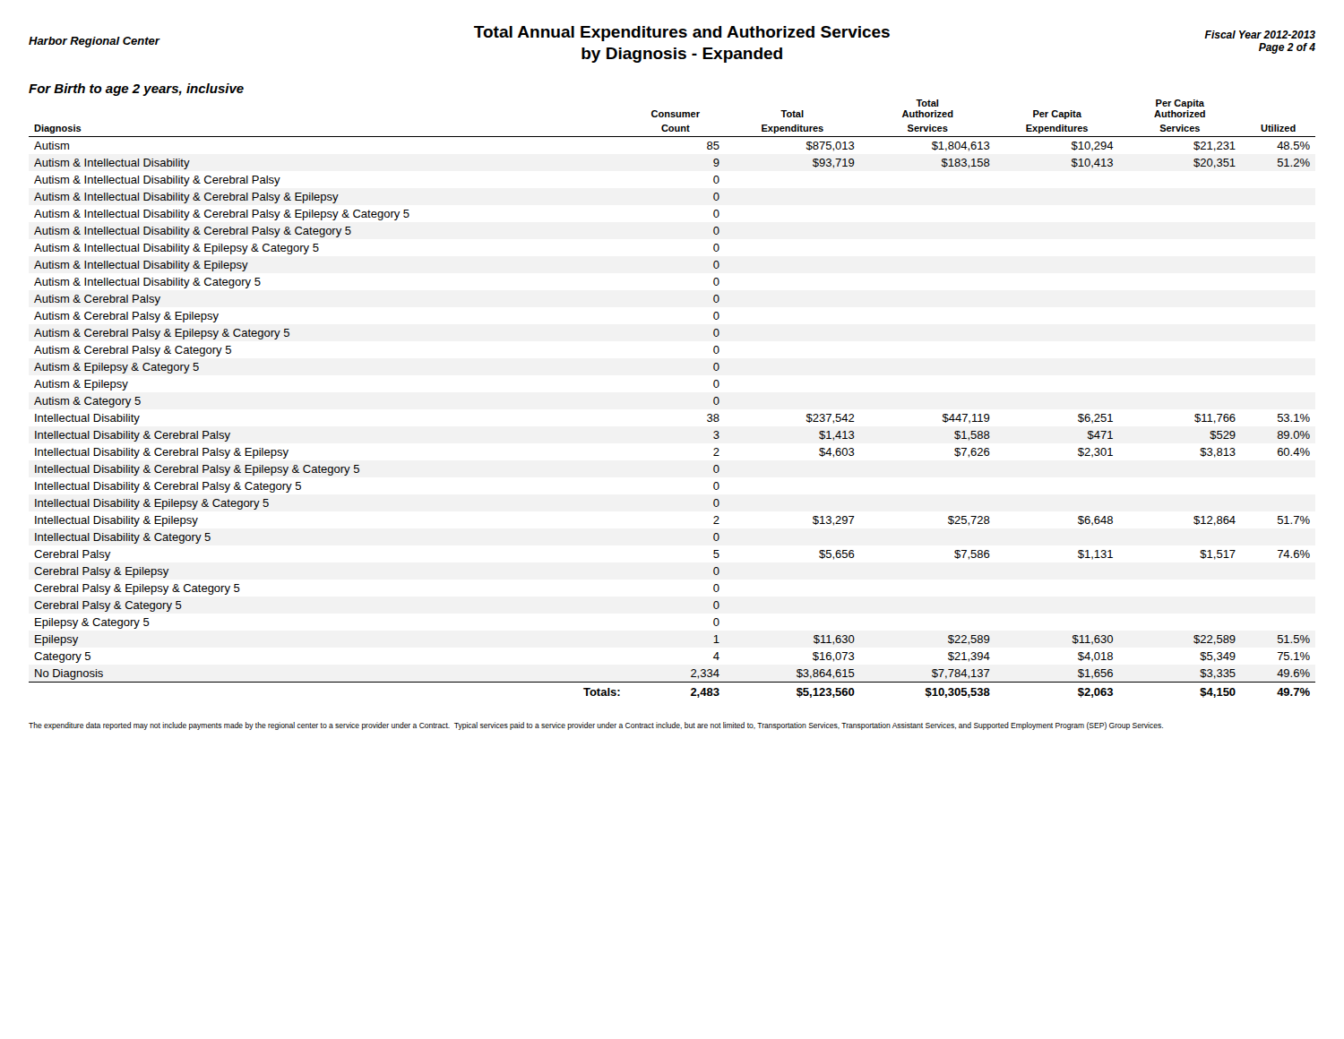Harbor Regional Center
Total Annual Expenditures and Authorized Services
by Diagnosis - Expanded
Fiscal Year 2012-2013
Page 2 of 4
For Birth to age 2 years, inclusive
| | | Consumer | Total | Total Authorized | Per Capita | Per Capita Authorized | |
| --- | --- | --- | --- | --- | --- | --- | --- |
| Diagnosis | | Count | Expenditures | Services | Expenditures | Services | Utilized |
| Autism | | 85 | $875,013 | $1,804,613 | $10,294 | $21,231 | 48.5% |
| Autism & Intellectual Disability | | 9 | $93,719 | $183,158 | $10,413 | $20,351 | 51.2% |
| Autism & Intellectual Disability & Cerebral Palsy | | 0 | | | | | |
| Autism & Intellectual Disability & Cerebral Palsy & Epilepsy | | 0 | | | | | |
| Autism & Intellectual Disability & Cerebral Palsy & Epilepsy & Category 5 | | 0 | | | | | |
| Autism & Intellectual Disability & Cerebral Palsy & Category 5 | | 0 | | | | | |
| Autism & Intellectual Disability & Epilepsy & Category 5 | | 0 | | | | | |
| Autism & Intellectual Disability & Epilepsy | | 0 | | | | | |
| Autism & Intellectual Disability & Category 5 | | 0 | | | | | |
| Autism & Cerebral Palsy | | 0 | | | | | |
| Autism & Cerebral Palsy & Epilepsy | | 0 | | | | | |
| Autism & Cerebral Palsy & Epilepsy & Category 5 | | 0 | | | | | |
| Autism & Cerebral Palsy & Category 5 | | 0 | | | | | |
| Autism & Epilepsy & Category 5 | | 0 | | | | | |
| Autism & Epilepsy | | 0 | | | | | |
| Autism & Category 5 | | 0 | | | | | |
| Intellectual Disability | | 38 | $237,542 | $447,119 | $6,251 | $11,766 | 53.1% |
| Intellectual Disability & Cerebral Palsy | | 3 | $1,413 | $1,588 | $471 | $529 | 89.0% |
| Intellectual Disability & Cerebral Palsy & Epilepsy | | 2 | $4,603 | $7,626 | $2,301 | $3,813 | 60.4% |
| Intellectual Disability & Cerebral Palsy & Epilepsy & Category 5 | | 0 | | | | | |
| Intellectual Disability & Cerebral Palsy & Category 5 | | 0 | | | | | |
| Intellectual Disability & Epilepsy & Category 5 | | 0 | | | | | |
| Intellectual Disability & Epilepsy | | 2 | $13,297 | $25,728 | $6,648 | $12,864 | 51.7% |
| Intellectual Disability & Category 5 | | 0 | | | | | |
| Cerebral Palsy | | 5 | $5,656 | $7,586 | $1,131 | $1,517 | 74.6% |
| Cerebral Palsy & Epilepsy | | 0 | | | | | |
| Cerebral Palsy & Epilepsy & Category 5 | | 0 | | | | | |
| Cerebral Palsy & Category 5 | | 0 | | | | | |
| Epilepsy & Category 5 | | 0 | | | | | |
| Epilepsy | | 1 | $11,630 | $22,589 | $11,630 | $22,589 | 51.5% |
| Category 5 | | 4 | $16,073 | $21,394 | $4,018 | $5,349 | 75.1% |
| No Diagnosis | | 2,334 | $3,864,615 | $7,784,137 | $1,656 | $3,335 | 49.6% |
| | Totals: | 2,483 | $5,123,560 | $10,305,538 | $2,063 | $4,150 | 49.7% |
The expenditure data reported may not include payments made by the regional center to a service provider under a Contract. Typical services paid to a service provider under a Contract include, but are not limited to, Transportation Services, Transportation Assistant Services, and Supported Employment Program (SEP) Group Services.